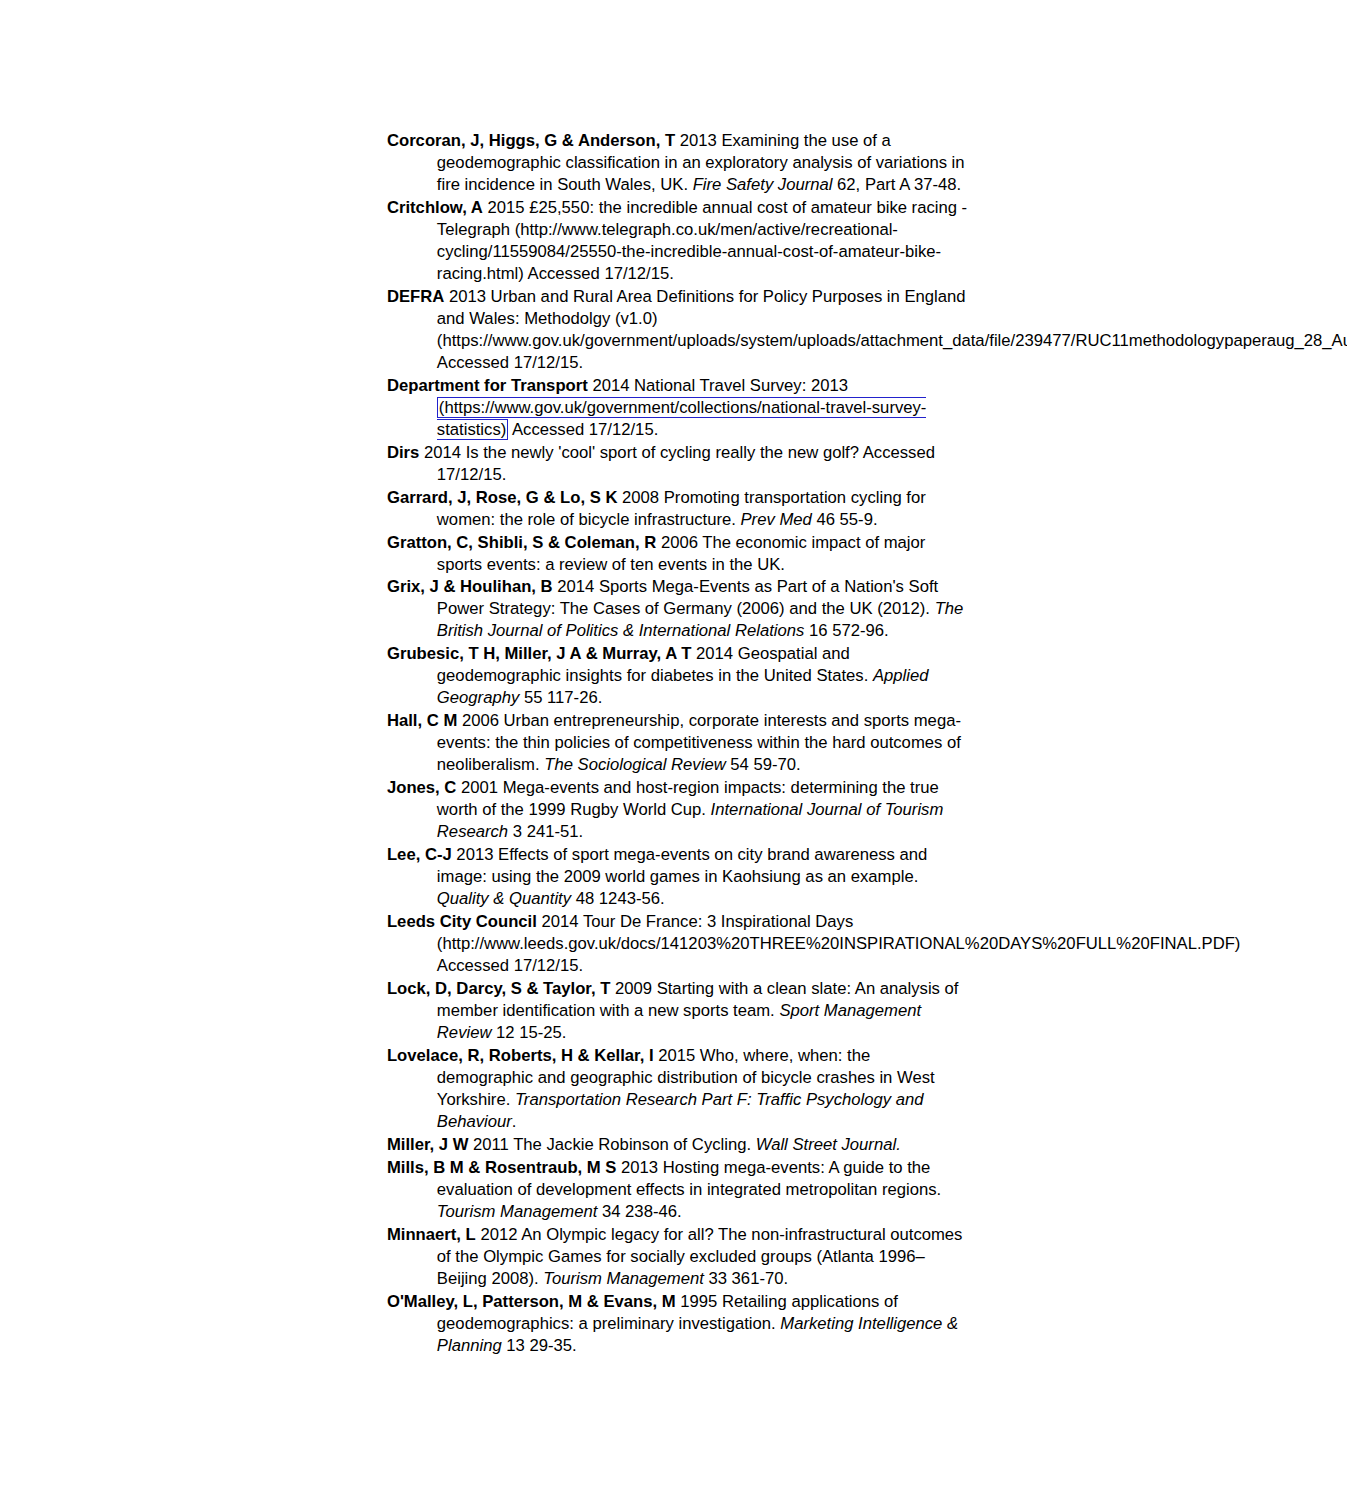Corcoran, J, Higgs, G & Anderson, T 2013 Examining the use of a geodemographic classification in an exploratory analysis of variations in fire incidence in South Wales, UK. Fire Safety Journal 62, Part A 37-48.
Critchlow, A 2015 £25,550: the incredible annual cost of amateur bike racing - Telegraph (http://www.telegraph.co.uk/men/active/recreational-cycling/11559084/25550-the-incredible-annual-cost-of-amateur-bike-racing.html) Accessed 17/12/15.
DEFRA 2013 Urban and Rural Area Definitions for Policy Purposes in England and Wales: Methodolgy (v1.0) (https://www.gov.uk/government/uploads/system/uploads/attachment_data/file/239477/RUC11methodologypaperaug_28_Aug.pdf) Accessed 17/12/15.
Department for Transport 2014 National Travel Survey: 2013 (https://www.gov.uk/government/collections/national-travel-survey-statistics) Accessed 17/12/15.
Dirs 2014 Is the newly 'cool' sport of cycling really the new golf? Accessed 17/12/15.
Garrard, J, Rose, G & Lo, S K 2008 Promoting transportation cycling for women: the role of bicycle infrastructure. Prev Med 46 55-9.
Gratton, C, Shibli, S & Coleman, R 2006 The economic impact of major sports events: a review of ten events in the UK.
Grix, J & Houlihan, B 2014 Sports Mega-Events as Part of a Nation's Soft Power Strategy: The Cases of Germany (2006) and the UK (2012). The British Journal of Politics & International Relations 16 572-96.
Grubesic, T H, Miller, J A & Murray, A T 2014 Geospatial and geodemographic insights for diabetes in the United States. Applied Geography 55 117-26.
Hall, C M 2006 Urban entrepreneurship, corporate interests and sports mega-events: the thin policies of competitiveness within the hard outcomes of neoliberalism. The Sociological Review 54 59-70.
Jones, C 2001 Mega-events and host-region impacts: determining the true worth of the 1999 Rugby World Cup. International Journal of Tourism Research 3 241-51.
Lee, C-J 2013 Effects of sport mega-events on city brand awareness and image: using the 2009 world games in Kaohsiung as an example. Quality & Quantity 48 1243-56.
Leeds City Council 2014 Tour De France: 3 Inspirational Days (http://www.leeds.gov.uk/docs/141203%20THREE%20INSPIRATIONAL%20DAYS%20FULL%20FINAL.PDF) Accessed 17/12/15.
Lock, D, Darcy, S & Taylor, T 2009 Starting with a clean slate: An analysis of member identification with a new sports team. Sport Management Review 12 15-25.
Lovelace, R, Roberts, H & Kellar, I 2015 Who, where, when: the demographic and geographic distribution of bicycle crashes in West Yorkshire. Transportation Research Part F: Traffic Psychology and Behaviour.
Miller, J W 2011 The Jackie Robinson of Cycling. Wall Street Journal.
Mills, B M & Rosentraub, M S 2013 Hosting mega-events: A guide to the evaluation of development effects in integrated metropolitan regions. Tourism Management 34 238-46.
Minnaert, L 2012 An Olympic legacy for all? The non-infrastructural outcomes of the Olympic Games for socially excluded groups (Atlanta 1996–Beijing 2008). Tourism Management 33 361-70.
O'Malley, L, Patterson, M & Evans, M 1995 Retailing applications of geodemographics: a preliminary investigation. Marketing Intelligence & Planning 13 29-35.